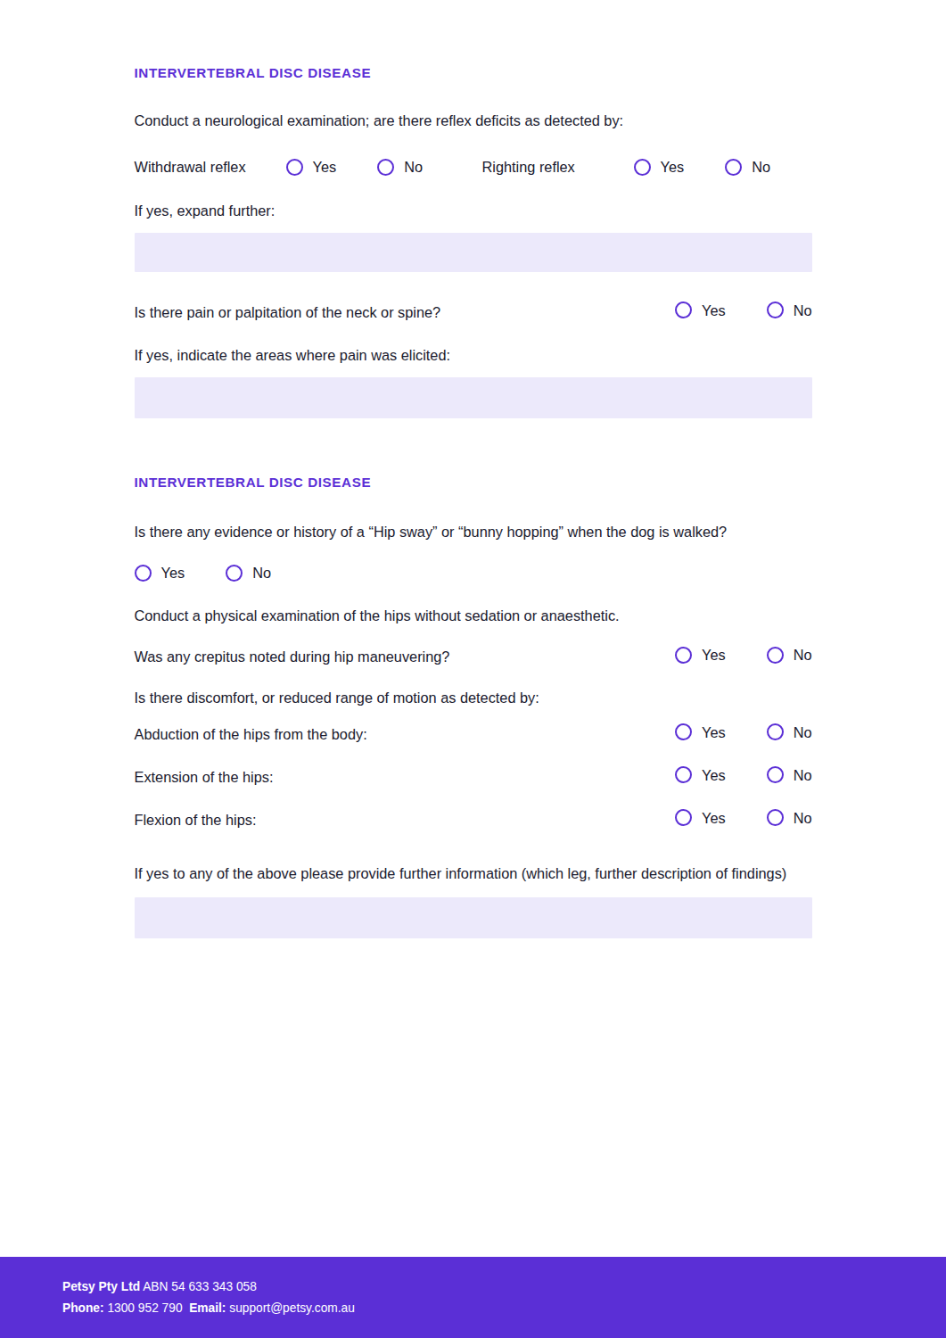Intervertebral Disc Disease
Conduct a neurological examination; are there reflex deficits as detected by:
Withdrawal reflex Yes No
Righting reflex Yes No
If yes, expand further:
Is there pain or palpitation of the neck or spine?
Yes No
If yes, indicate the areas where pain was elicited:
Intervertebral Disc Disease
Is there any evidence or history of a “Hip sway” or “bunny hopping” when the dog is walked?
Yes No
Conduct a physical examination of the hips without sedation or anaesthetic.
Was any crepitus noted during hip maneuvering?
Yes No
Is there discomfort, or reduced range of motion as detected by:
Abduction of the hips from the body:
Yes No
Extension of the hips:
Yes No
Flexion of the hips:
Yes No
If yes to any of the above please provide further information (which leg, further description of findings)
Petsy Pty Ltd ABN 54 633 343 058
Phone: 1300 952 790 Email: support@petsy.com.au